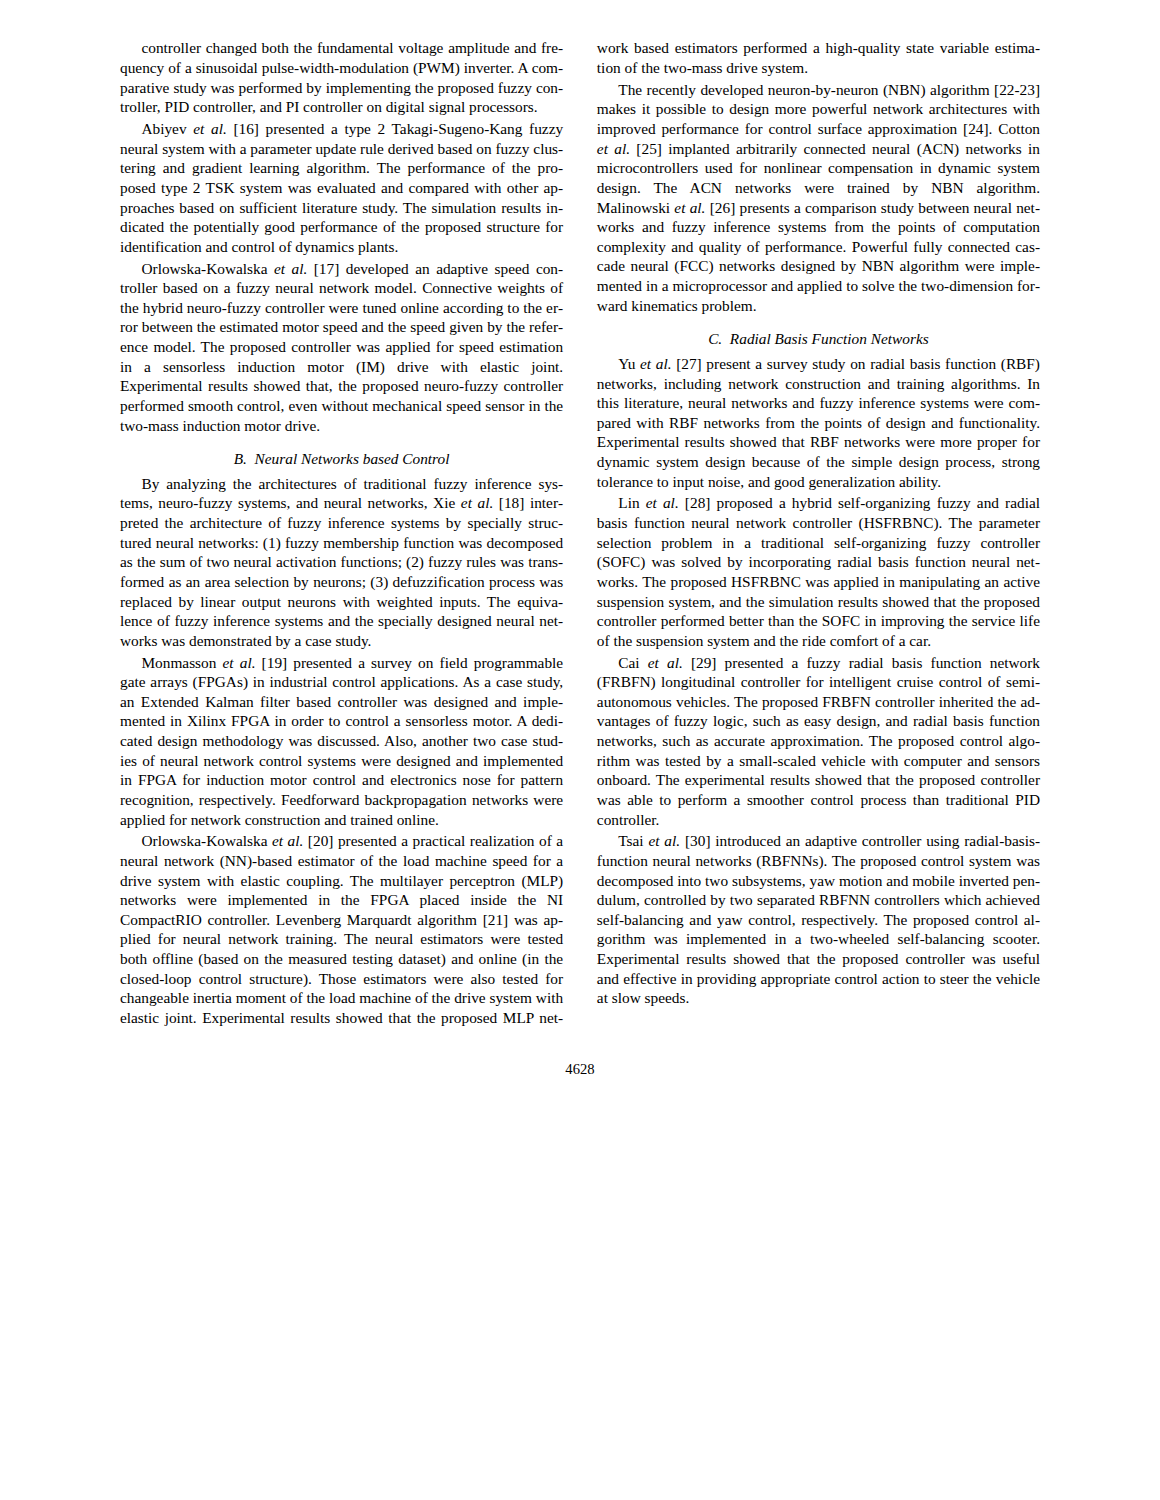controller changed both the fundamental voltage amplitude and frequency of a sinusoidal pulse-width-modulation (PWM) inverter. A comparative study was performed by implementing the proposed fuzzy controller, PID controller, and PI controller on digital signal processors.
Abiyev et al. [16] presented a type 2 Takagi-Sugeno-Kang fuzzy neural system with a parameter update rule derived based on fuzzy clustering and gradient learning algorithm. The performance of the proposed type 2 TSK system was evaluated and compared with other approaches based on sufficient literature study. The simulation results indicated the potentially good performance of the proposed structure for identification and control of dynamics plants.
Orlowska-Kowalska et al. [17] developed an adaptive speed controller based on a fuzzy neural network model. Connective weights of the hybrid neuro-fuzzy controller were tuned online according to the error between the estimated motor speed and the speed given by the reference model. The proposed controller was applied for speed estimation in a sensorless induction motor (IM) drive with elastic joint. Experimental results showed that, the proposed neuro-fuzzy controller performed smooth control, even without mechanical speed sensor in the two-mass induction motor drive.
B. Neural Networks based Control
By analyzing the architectures of traditional fuzzy inference systems, neuro-fuzzy systems, and neural networks, Xie et al. [18] interpreted the architecture of fuzzy inference systems by specially structured neural networks: (1) fuzzy membership function was decomposed as the sum of two neural activation functions; (2) fuzzy rules was transformed as an area selection by neurons; (3) defuzzification process was replaced by linear output neurons with weighted inputs. The equivalence of fuzzy inference systems and the specially designed neural networks was demonstrated by a case study.
Monmasson et al. [19] presented a survey on field programmable gate arrays (FPGAs) in industrial control applications. As a case study, an Extended Kalman filter based controller was designed and implemented in Xilinx FPGA in order to control a sensorless motor. A dedicated design methodology was discussed. Also, another two case studies of neural network control systems were designed and implemented in FPGA for induction motor control and electronics nose for pattern recognition, respectively. Feedforward backpropagation networks were applied for network construction and trained online.
Orlowska-Kowalska et al. [20] presented a practical realization of a neural network (NN)-based estimator of the load machine speed for a drive system with elastic coupling. The multilayer perceptron (MLP) networks were implemented in the FPGA placed inside the NI CompactRIO controller. Levenberg Marquardt algorithm [21] was applied for neural network training. The neural estimators were tested both offline (based on the measured testing dataset) and online (in the closed-loop control structure). Those estimators were also tested for changeable inertia moment of the load machine of the drive system with elastic joint. Experimental results showed that the proposed MLP network based estimators performed a high-quality state variable estimation of the two-mass drive system.
The recently developed neuron-by-neuron (NBN) algorithm [22-23] makes it possible to design more powerful network architectures with improved performance for control surface approximation [24]. Cotton et al. [25] implanted arbitrarily connected neural (ACN) networks in microcontrollers used for nonlinear compensation in dynamic system design. The ACN networks were trained by NBN algorithm. Malinowski et al. [26] presents a comparison study between neural networks and fuzzy inference systems from the points of computation complexity and quality of performance. Powerful fully connected cascade neural (FCC) networks designed by NBN algorithm were implemented in a microprocessor and applied to solve the two-dimension forward kinematics problem.
C. Radial Basis Function Networks
Yu et al. [27] present a survey study on radial basis function (RBF) networks, including network construction and training algorithms. In this literature, neural networks and fuzzy inference systems were compared with RBF networks from the points of design and functionality. Experimental results showed that RBF networks were more proper for dynamic system design because of the simple design process, strong tolerance to input noise, and good generalization ability.
Lin et al. [28] proposed a hybrid self-organizing fuzzy and radial basis function neural network controller (HSFRBNC). The parameter selection problem in a traditional self-organizing fuzzy controller (SOFC) was solved by incorporating radial basis function neural networks. The proposed HSFRBNC was applied in manipulating an active suspension system, and the simulation results showed that the proposed controller performed better than the SOFC in improving the service life of the suspension system and the ride comfort of a car.
Cai et al. [29] presented a fuzzy radial basis function network (FRBFN) longitudinal controller for intelligent cruise control of semiautonomous vehicles. The proposed FRBFN controller inherited the advantages of fuzzy logic, such as easy design, and radial basis function networks, such as accurate approximation. The proposed control algorithm was tested by a small-scaled vehicle with computer and sensors onboard. The experimental results showed that the proposed controller was able to perform a smoother control process than traditional PID controller.
Tsai et al. [30] introduced an adaptive controller using radial-basis-function neural networks (RBFNNs). The proposed control system was decomposed into two subsystems, yaw motion and mobile inverted pendulum, controlled by two separated RBFNN controllers which achieved self-balancing and yaw control, respectively. The proposed control algorithm was implemented in a two-wheeled self-balancing scooter. Experimental results showed that the proposed controller was useful and effective in providing appropriate control action to steer the vehicle at slow speeds.
4628